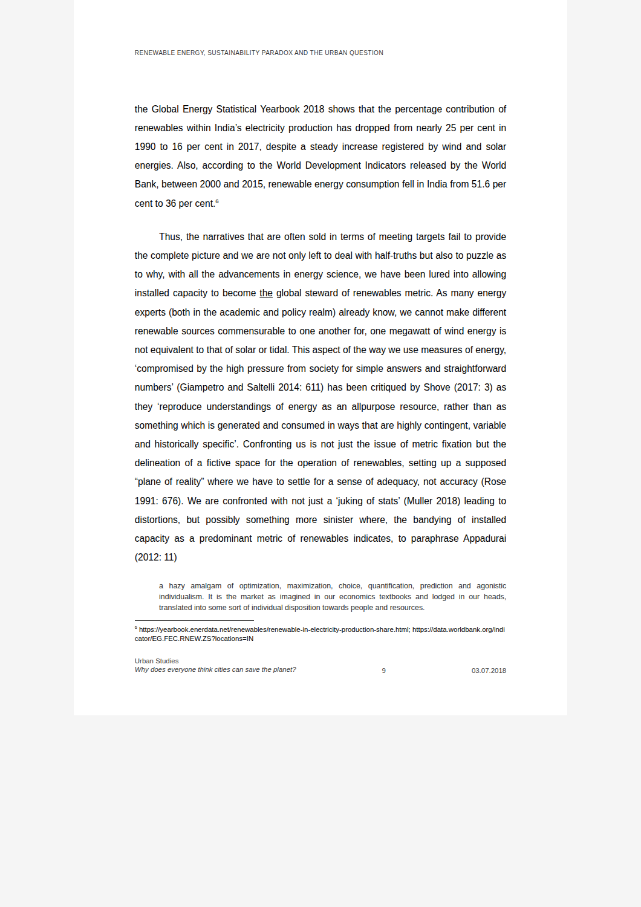RENEWABLE ENERGY, SUSTAINABILITY PARADOX AND THE URBAN QUESTION
the Global Energy Statistical Yearbook 2018 shows that the percentage contribution of renewables within India’s electricity production has dropped from nearly 25 per cent in 1990 to 16 per cent in 2017, despite a steady increase registered by wind and solar energies. Also, according to the World Development Indicators released by the World Bank, between 2000 and 2015, renewable energy consumption fell in India from 51.6 per cent to 36 per cent.6
Thus, the narratives that are often sold in terms of meeting targets fail to provide the complete picture and we are not only left to deal with half-truths but also to puzzle as to why, with all the advancements in energy science, we have been lured into allowing installed capacity to become the global steward of renewables metric. As many energy experts (both in the academic and policy realm) already know, we cannot make different renewable sources commensurable to one another for, one megawatt of wind energy is not equivalent to that of solar or tidal. This aspect of the way we use measures of energy, ‘compromised by the high pressure from society for simple answers and straightforward numbers’ (Giampetro and Saltelli 2014: 611) has been critiqued by Shove (2017: 3) as they ‘reproduce understandings of energy as an allpurpose resource, rather than as something which is generated and consumed in ways that are highly contingent, variable and historically specific’. Confronting us is not just the issue of metric fixation but the delineation of a fictive space for the operation of renewables, setting up a supposed “plane of reality” where we have to settle for a sense of adequacy, not accuracy (Rose 1991: 676). We are confronted with not just a ‘juking of stats’ (Muller 2018) leading to distortions, but possibly something more sinister where, the bandying of installed capacity as a predominant metric of renewables indicates, to paraphrase Appadurai (2012: 11)
a hazy amalgam of optimization, maximization, choice, quantification, prediction and agonistic individualism. It is the market as imagined in our economics textbooks and lodged in our heads, translated into some sort of individual disposition towards people and resources.
6 https://yearbook.enerdata.net/renewables/renewable-in-electricity-production-share.html; https://data.worldbank.org/indicator/EG.FEC.RNEW.ZS?locations=IN
Urban Studies
Why does everyone think cities can save the planet?
9
03.07.2018